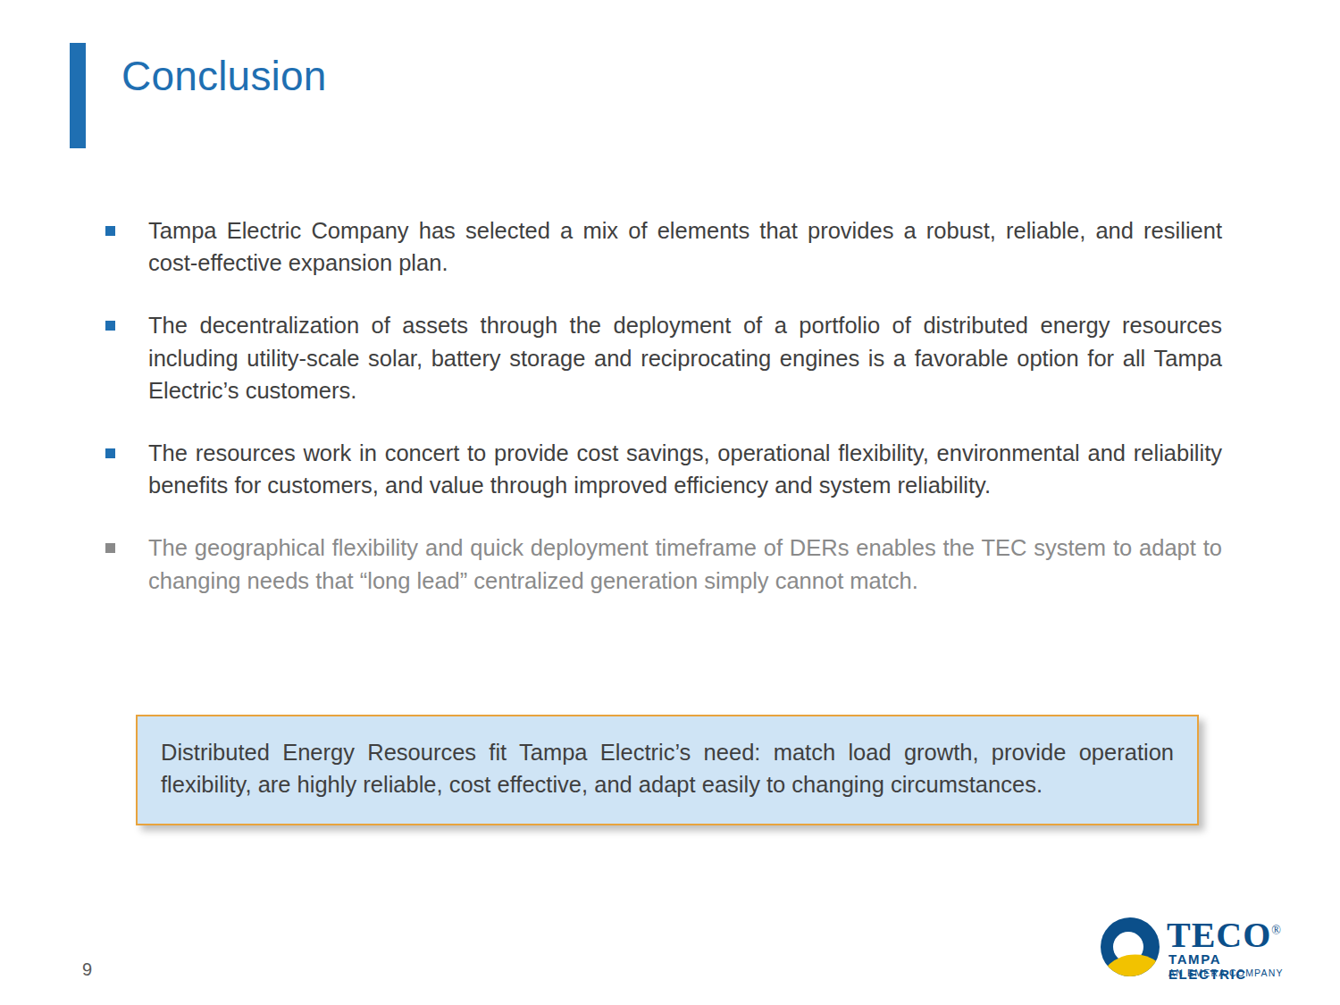Conclusion
Tampa Electric Company has selected a mix of elements that provides a robust, reliable, and resilient cost-effective expansion plan.
The decentralization of assets through the deployment of a portfolio of distributed energy resources including utility-scale solar, battery storage and reciprocating engines is a favorable option for all Tampa Electric’s customers.
The resources work in concert to provide cost savings, operational flexibility, environmental and reliability benefits for customers, and value through improved efficiency and system reliability.
The geographical flexibility and quick deployment timeframe of DERs enables the TEC system to adapt to changing needs that “long lead” centralized generation simply cannot match.
Distributed Energy Resources fit Tampa Electric’s need: match load growth, provide operation flexibility, are highly reliable, cost effective, and adapt easily to changing circumstances.
9
TECO®
TAMPA ELECTRIC
AN EMERA COMPANY